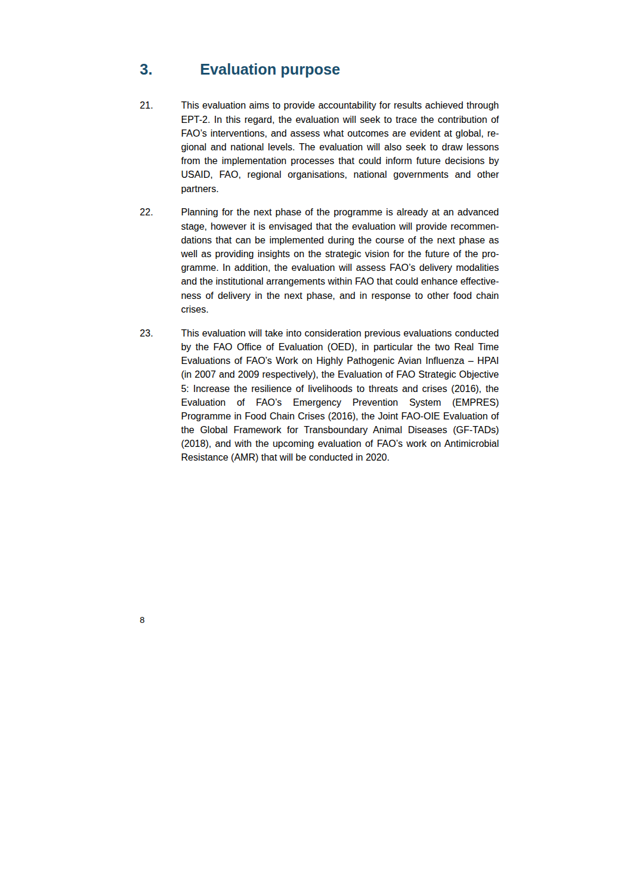3. Evaluation purpose
21. This evaluation aims to provide accountability for results achieved through EPT-2. In this regard, the evaluation will seek to trace the contribution of FAO’s interventions, and assess what outcomes are evident at global, regional and national levels. The evaluation will also seek to draw lessons from the implementation processes that could inform future decisions by USAID, FAO, regional organisations, national governments and other partners.
22. Planning for the next phase of the programme is already at an advanced stage, however it is envisaged that the evaluation will provide recommendations that can be implemented during the course of the next phase as well as providing insights on the strategic vision for the future of the programme. In addition, the evaluation will assess FAO’s delivery modalities and the institutional arrangements within FAO that could enhance effectiveness of delivery in the next phase, and in response to other food chain crises.
23. This evaluation will take into consideration previous evaluations conducted by the FAO Office of Evaluation (OED), in particular the two Real Time Evaluations of FAO’s Work on Highly Pathogenic Avian Influenza – HPAI (in 2007 and 2009 respectively), the Evaluation of FAO Strategic Objective 5: Increase the resilience of livelihoods to threats and crises (2016), the Evaluation of FAO’s Emergency Prevention System (EMPRES) Programme in Food Chain Crises (2016), the Joint FAO-OIE Evaluation of the Global Framework for Transboundary Animal Diseases (GF-TADs) (2018), and with the upcoming evaluation of FAO’s work on Antimicrobial Resistance (AMR) that will be conducted in 2020.
8